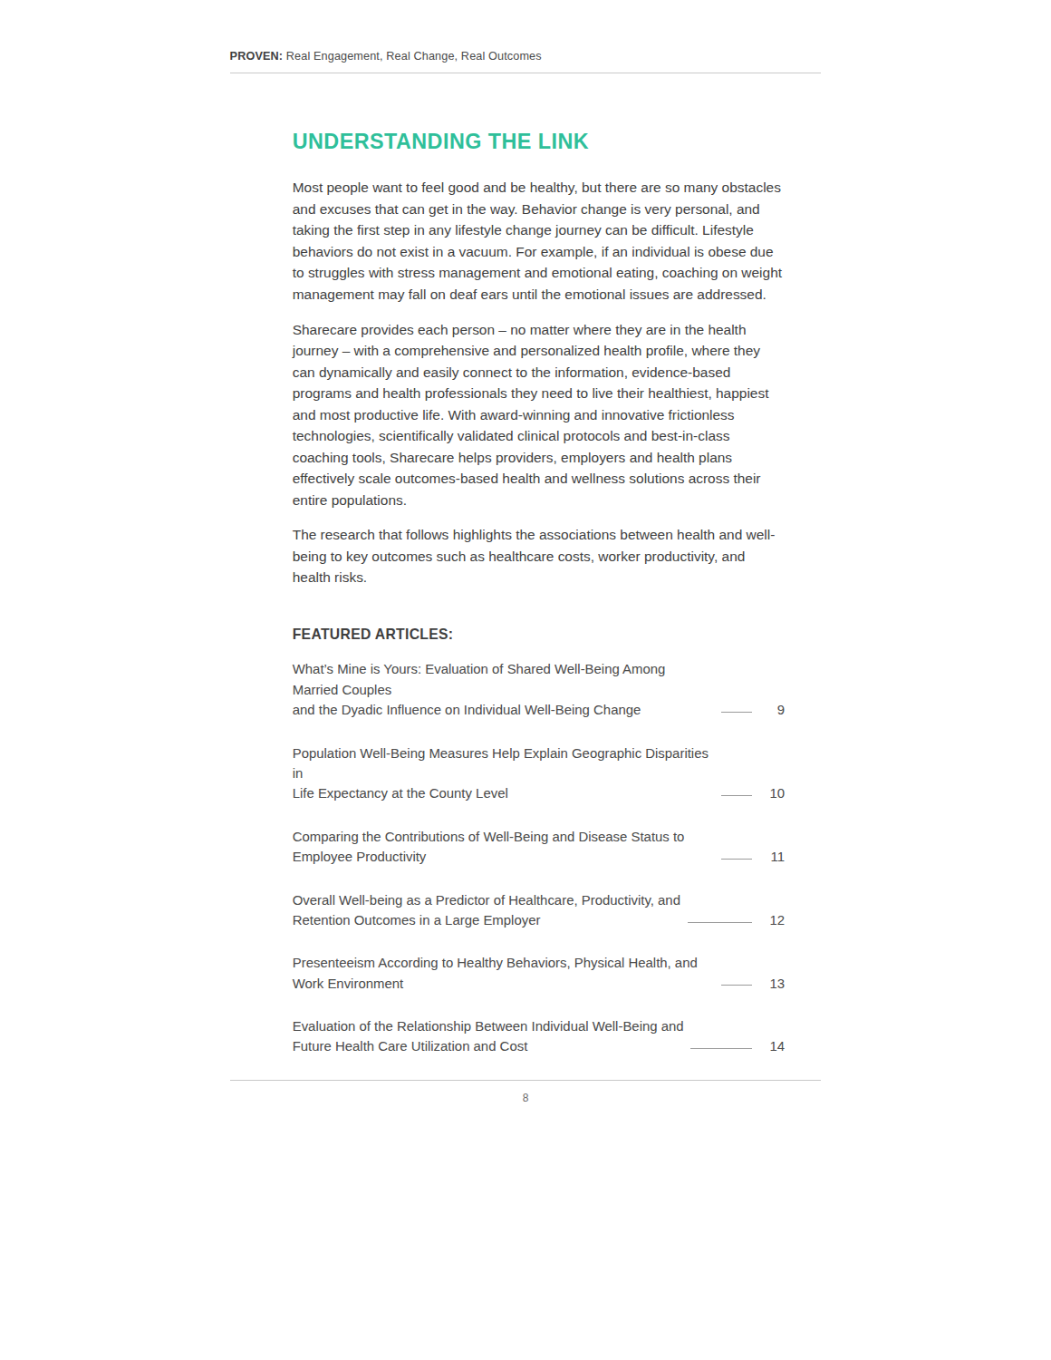PROVEN: Real Engagement, Real Change, Real Outcomes
UNDERSTANDING THE LINK
Most people want to feel good and be healthy, but there are so many obstacles and excuses that can get in the way. Behavior change is very personal, and taking the first step in any lifestyle change journey can be difficult. Lifestyle behaviors do not exist in a vacuum. For example, if an individual is obese due to struggles with stress management and emotional eating, coaching on weight management may fall on deaf ears until the emotional issues are addressed.
Sharecare provides each person – no matter where they are in the health journey – with a comprehensive and personalized health profile, where they can dynamically and easily connect to the information, evidence-based programs and health professionals they need to live their healthiest, happiest and most productive life. With award-winning and innovative frictionless technologies, scientifically validated clinical protocols and best-in-class coaching tools, Sharecare helps providers, employers and health plans effectively scale outcomes-based health and wellness solutions across their entire populations.
The research that follows highlights the associations between health and well-being to key outcomes such as healthcare costs, worker productivity, and health risks.
FEATURED ARTICLES:
What’s Mine is Yours: Evaluation of Shared Well-Being Among Married Couples
and the Dyadic Influence on Individual Well-Being Change 9
Population Well-Being Measures Help Explain Geographic Disparities in
Life Expectancy at the County Level 10
Comparing the Contributions of Well-Being and Disease Status to Employee Productivity 11
Overall Well-being as a Predictor of Healthcare, Productivity, and
Retention Outcomes in a Large Employer 12
Presenteeism According to Healthy Behaviors, Physical Health, and Work Environment 13
Evaluation of the Relationship Between Individual Well-Being and
Future Health Care Utilization and Cost 14
8